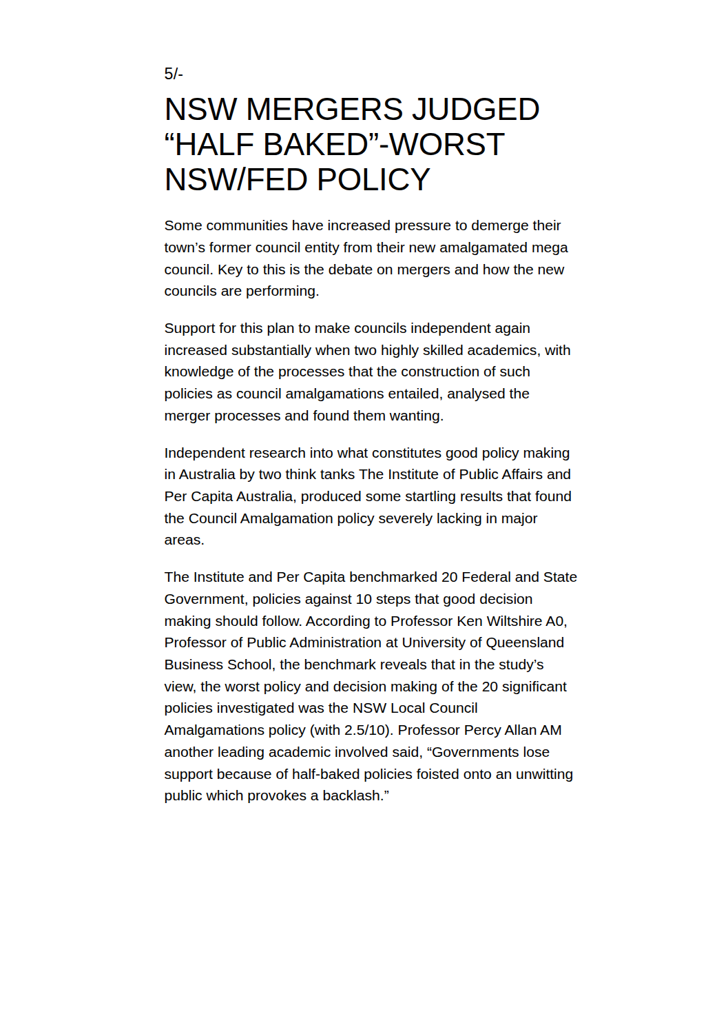5/-
NSW MERGERS JUDGED “HALF BAKED”-WORST NSW/FED POLICY
Some communities have increased pressure to demerge their town’s former council entity from their new amalgamated mega council. Key to this is the debate on mergers and how the new councils are performing.
Support for this plan to make councils independent again increased substantially when two highly skilled academics, with knowledge of the processes that the construction of such policies as council amalgamations entailed, analysed the merger processes and found them wanting.
Independent research into what constitutes good policy making in Australia by two think tanks The Institute of Public Affairs and Per Capita Australia, produced some startling results that found the Council Amalgamation policy severely lacking in major areas.
The Institute and Per Capita benchmarked 20 Federal and State Government, policies against 10 steps that good decision making should follow. According to Professor Ken Wiltshire A0, Professor of Public Administration at University of Queensland Business School, the benchmark reveals that in the study’s view, the worst policy and decision making of the 20 significant policies investigated was the NSW Local Council Amalgamations policy (with 2.5/10). Professor Percy Allan AM another leading academic involved said, “Governments lose support because of half-baked policies foisted onto an unwitting public which provokes a backlash.”